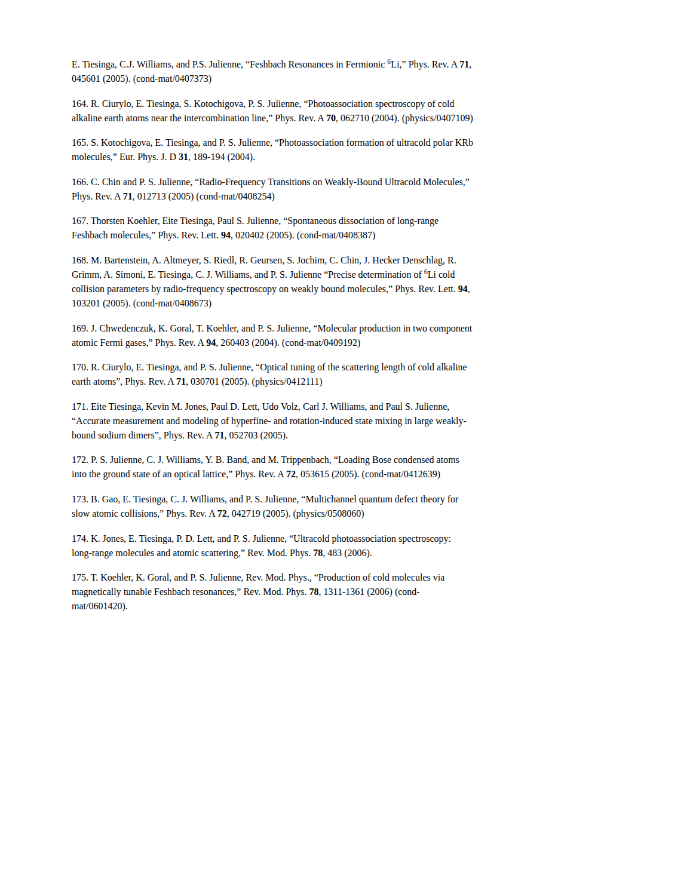E. Tiesinga, C.J. Williams, and P.S. Julienne, “Feshbach Resonances in Fermionic 6Li,” Phys. Rev. A 71, 045601 (2005). (cond-mat/0407373)
164. R. Ciurylo, E. Tiesinga, S. Kotochigova, P. S. Julienne, “Photoassociation spectroscopy of cold alkaline earth atoms near the intercombination line,” Phys. Rev. A 70, 062710 (2004). (physics/0407109)
165. S. Kotochigova, E. Tiesinga, and P. S. Julienne, “Photoassociation formation of ultracold polar KRb molecules,” Eur. Phys. J. D 31, 189-194 (2004).
166. C. Chin and P. S. Julienne, “Radio-Frequency Transitions on Weakly-Bound Ultracold Molecules,” Phys. Rev. A 71, 012713 (2005) (cond-mat/0408254)
167. Thorsten Koehler, Eite Tiesinga, Paul S. Julienne, “Spontaneous dissociation of long-range Feshbach molecules,” Phys. Rev. Lett. 94, 020402 (2005). (cond-mat/0408387)
168. M. Bartenstein, A. Altmeyer, S. Riedl, R. Geursen, S. Jochim, C. Chin, J. Hecker Denschlag, R. Grimm, A. Simoni, E. Tiesinga, C. J. Williams, and P. S. Julienne “Precise determination of 6Li cold collision parameters by radio-frequency spectroscopy on weakly bound molecules,” Phys. Rev. Lett. 94, 103201 (2005). (cond-mat/0408673)
169. J. Chwedenczuk, K. Goral, T. Koehler, and P. S. Julienne, “Molecular production in two component atomic Fermi gases,” Phys. Rev. A 94, 260403 (2004). (cond-mat/0409192)
170. R. Ciurylo, E. Tiesinga, and P. S. Julienne, “Optical tuning of the scattering length of cold alkaline earth atoms”, Phys. Rev. A 71, 030701 (2005). (physics/0412111)
171. Eite Tiesinga, Kevin M. Jones, Paul D. Lett, Udo Volz, Carl J. Williams, and Paul S. Julienne, “Accurate measurement and modeling of hyperfine- and rotation-induced state mixing in large weakly-bound sodium dimers”, Phys. Rev. A 71, 052703 (2005).
172. P. S. Julienne, C. J. Williams, Y. B. Band, and M. Trippenbach, “Loading Bose condensed atoms into the ground state of an optical lattice,” Phys. Rev. A 72, 053615 (2005). (cond-mat/0412639)
173. B. Gao, E. Tiesinga, C. J. Williams, and P. S. Julienne, “Multichannel quantum defect theory for slow atomic collisions,” Phys. Rev. A 72, 042719 (2005). (physics/0508060)
174. K. Jones, E. Tiesinga, P. D. Lett, and P. S. Julienne, “Ultracold photoassociation spectroscopy: long-range molecules and atomic scattering,” Rev. Mod. Phys. 78, 483 (2006).
175. T. Koehler, K. Goral, and P. S. Julienne, Rev. Mod. Phys., “Production of cold molecules via magnetically tunable Feshbach resonances,” Rev. Mod. Phys. 78, 1311-1361 (2006) (cond-mat/0601420).